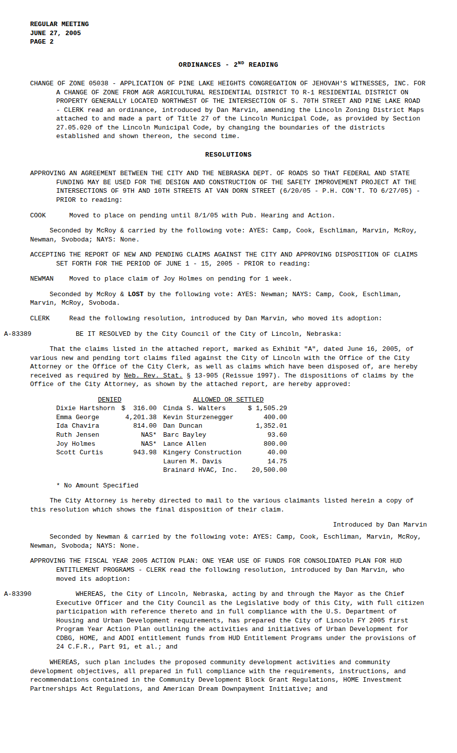REGULAR MEETING
JUNE 27, 2005
PAGE 2
ORDINANCES - 2ND READING
CHANGE OF ZONE 05038 - APPLICATION OF PINE LAKE HEIGHTS CONGREGATION OF JEHOVAH'S WITNESSES, INC. FOR A CHANGE OF ZONE FROM AGR AGRICULTURAL RESIDENTIAL DISTRICT TO R-1 RESIDENTIAL DISTRICT ON PROPERTY GENERALLY LOCATED NORTHWEST OF THE INTERSECTION OF S. 70TH STREET AND PINE LAKE ROAD - CLERK read an ordinance, introduced by Dan Marvin, amending the Lincoln Zoning District Maps attached to and made a part of Title 27 of the Lincoln Municipal Code, as provided by Section 27.05.020 of the Lincoln Municipal Code, by changing the boundaries of the districts established and shown thereon, the second time.
RESOLUTIONS
APPROVING AN AGREEMENT BETWEEN THE CITY AND THE NEBRASKA DEPT. OF ROADS SO THAT FEDERAL AND STATE FUNDING MAY BE USED FOR THE DESIGN AND CONSTRUCTION OF THE SAFETY IMPROVEMENT PROJECT AT THE INTERSECTIONS OF 9TH AND 10TH STREETS AT VAN DORN STREET (6/20/05 - P.H. CON'T. TO 6/27/05) - PRIOR to reading:
COOK Moved to place on pending until 8/1/05 with Pub. Hearing and Action.
Seconded by McRoy & carried by the following vote: AYES: Camp, Cook, Eschliman, Marvin, McRoy, Newman, Svoboda; NAYS: None.
ACCEPTING THE REPORT OF NEW AND PENDING CLAIMS AGAINST THE CITY AND APPROVING DISPOSITION OF CLAIMS SET FORTH FOR THE PERIOD OF JUNE 1 - 15, 2005 - PRIOR to reading:
NEWMAN Moved to place claim of Joy Holmes on pending for 1 week.
Seconded by McRoy & LOST by the following vote: AYES: Newman; NAYS: Camp, Cook, Eschliman, Marvin, McRoy, Svoboda.
CLERK Read the following resolution, introduced by Dan Marvin, who moved its adoption:
A-83389 BE IT RESOLVED by the City Council of the City of Lincoln, Nebraska:
That the claims listed in the attached report, marked as Exhibit "A", dated June 16, 2005, of various new and pending tort claims filed against the City of Lincoln with the Office of the City Attorney or the Office of the City Clerk, as well as claims which have been disposed of, are hereby received as required by Neb. Rev. Stat. § 13-905 (Reissue 1997). The dispositions of claims by the Office of the City Attorney, as shown by the attached report, are hereby approved:
| DENIED | ALLOWED OR SETTLED |
| --- | --- |
| Dixie Hartshorn | $ 316.00 | Cinda S. Walters | $ 1,505.29 |
| Emma George | 4,201.38 | Kevin Sturzenegger | 400.00 |
| Ida Chavira | 814.00 | Dan Duncan | 1,352.01 |
| Ruth Jensen | NAS* | Barc Bayley | 93.60 |
| Joy Holmes | NAS* | Lance Allen | 800.00 |
| Scott Curtis | 943.98 | Kingery Construction | 40.00 |
| | | Lauren M. Davis | 14.75 |
| | | Brainard HVAC, Inc. | 20,500.00 |
* No Amount Specified
The City Attorney is hereby directed to mail to the various claimants listed herein a copy of this resolution which shows the final disposition of their claim.
Introduced by Dan Marvin
Seconded by Newman & carried by the following vote: AYES: Camp, Cook, Eschliman, Marvin, McRoy, Newman, Svoboda; NAYS: None.
APPROVING THE FISCAL YEAR 2005 ACTION PLAN: ONE YEAR USE OF FUNDS FOR CONSOLIDATED PLAN FOR HUD ENTITLEMENT PROGRAMS - CLERK read the following resolution, introduced by Dan Marvin, who moved its adoption:
A-83390 WHEREAS, the City of Lincoln, Nebraska, acting by and through the Mayor as the Chief Executive Officer and the City Council as the Legislative body of this City, with full citizen participation with reference thereto and in full compliance with the U.S. Department of Housing and Urban Development requirements, has prepared the City of Lincoln FY 2005 first Program Year Action Plan outlining the activities and initiatives of Urban Development for CDBG, HOME, and ADDI entitlement funds from HUD Entitlement Programs under the provisions of 24 C.F.R., Part 91, et al.; and
WHEREAS, such plan includes the proposed community development activities and community development objectives, all prepared in full compliance with the requirements, instructions, and recommendations contained in the Community Development Block Grant Regulations, HOME Investment Partnerships Act Regulations, and American Dream Downpayment Initiative; and